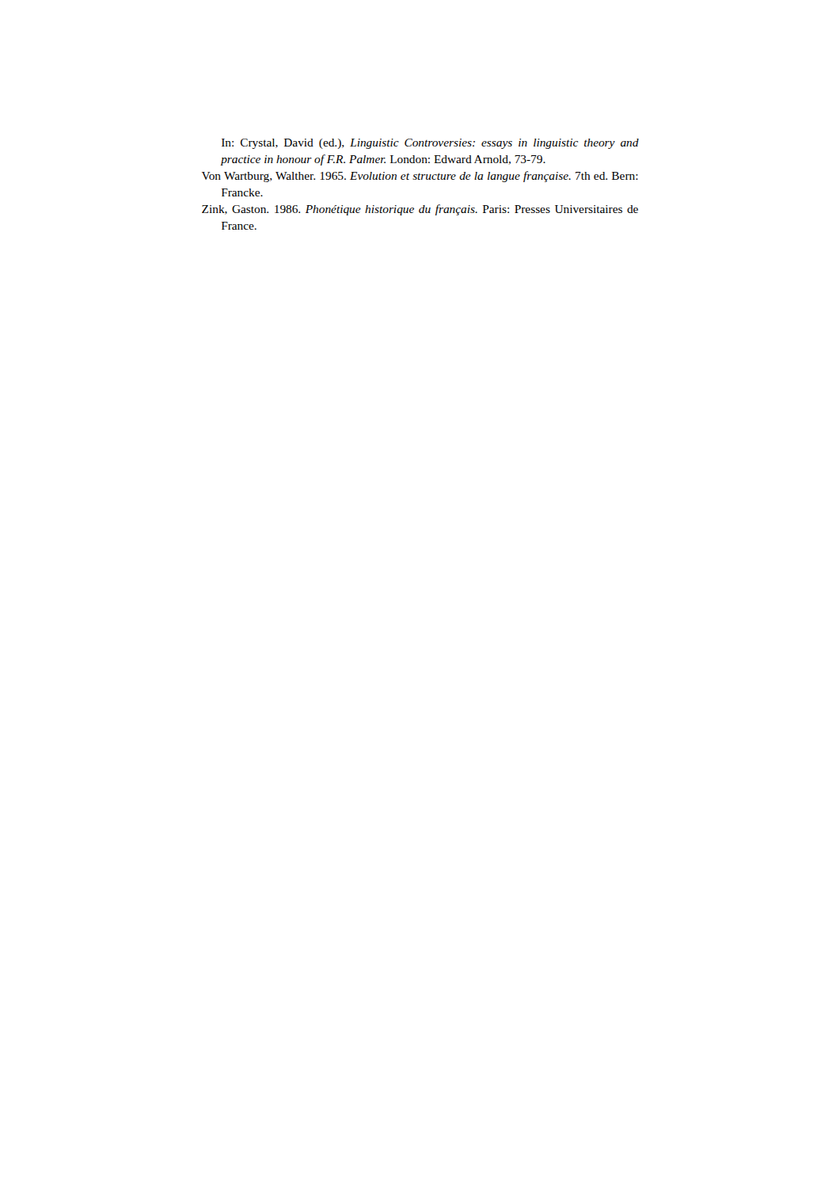In: Crystal, David (ed.), Linguistic Controversies: essays in linguistic theory and practice in honour of F.R. Palmer. London: Edward Arnold, 73-79.
Von Wartburg, Walther. 1965. Evolution et structure de la langue française. 7th ed. Bern: Francke.
Zink, Gaston. 1986. Phonétique historique du français. Paris: Presses Universitaires de France.